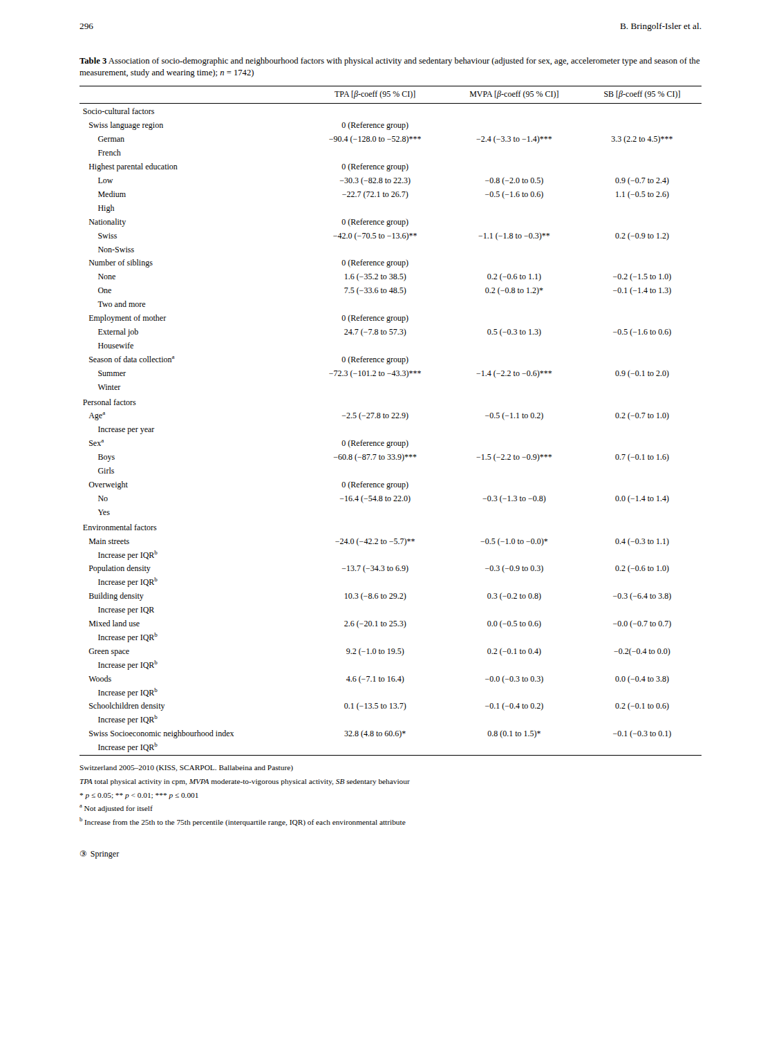296 B. Bringolf-Isler et al.
Table 3 Association of socio-demographic and neighbourhood factors with physical activity and sedentary behaviour (adjusted for sex, age, accelerometer type and season of the measurement, study and wearing time); n = 1742)
| | TPA [ β -coeff (95 % CI)] | MVPA [ β -coeff (95 % CI)] | SB [ β -coeff (95 % CI)] |
| --- | --- | --- | --- |
| Socio-cultural factors | | | |
| Swiss language region | 0 (Reference group) | | |
| German | −90.4 (−128.0 to −52.8)*** | −2.4 (−3.3 to −1.4)*** | 3.3 (2.2 to 4.5)*** |
| French | | | |
| Highest parental education | 0 (Reference group) | | |
| Low | −30.3 (−82.8 to 22.3) | −0.8 (−2.0 to 0.5) | 0.9 (−0.7 to 2.4) |
| Medium | −22.7 (72.1 to 26.7) | −0.5 (−1.6 to 0.6) | 1.1 (−0.5 to 2.6) |
| High | | | |
| Nationality | 0 (Reference group) | | |
| Swiss | −42.0 (−70.5 to −13.6)** | −1.1 (−1.8 to −0.3)** | 0.2 (−0.9 to 1.2) |
| Non-Swiss | | | |
| Number of siblings | 0 (Reference group) | | |
| None | 1.6 (−35.2 to 38.5) | 0.2 (−0.6 to 1.1) | −0.2 (−1.5 to 1.0) |
| One | 7.5 (−33.6 to 48.5) | 0.2 (−0.8 to 1.2)* | −0.1 (−1.4 to 1.3) |
| Two and more | | | |
| Employment of mother | 0 (Reference group) | | |
| External job | 24.7 (−7.8 to 57.3) | 0.5 (−0.3 to 1.3) | −0.5 (−1.6 to 0.6) |
| Housewife | | | |
| Season of data collection a | 0 (Reference group) | | |
| Summer | −72.3 (−101.2 to −43.3)*** | −1.4 (−2.2 to −0.6)*** | 0.9 (−0.1 to 2.0) |
| Winter | | | |
| Personal factors | | | |
| Age a | −2.5 (−27.8 to 22.9) | −0.5 (−1.1 to 0.2) | 0.2 (−0.7 to 1.0) |
| Increase per year | | | |
| Sex a | 0 (Reference group) | | |
| Boys | −60.8 (−87.7 to 33.9)*** | −1.5 (−2.2 to −0.9)*** | 0.7 (−0.1 to 1.6) |
| Girls | | | |
| Overweight | 0 (Reference group) | | |
| No | −16.4 (−54.8 to 22.0) | −0.3 (−1.3 to −0.8) | 0.0 (−1.4 to 1.4) |
| Yes | | | |
| Environmental factors | | | |
| Main streets | −24.0 (−42.2 to −5.7)** | −0.5 (−1.0 to −0.0)* | 0.4 (−0.3 to 1.1) |
| Increase per IQR b | | | |
| Population density | −13.7 (−34.3 to 6.9) | −0.3 (−0.9 to 0.3) | 0.2 (−0.6 to 1.0) |
| Increase per IQR b | | | |
| Building density | 10.3 (−8.6 to 29.2) | 0.3 (−0.2 to 0.8) | −0.3 (−6.4 to 3.8) |
| Increase per IQR | | | |
| Mixed land use | 2.6 (−20.1 to 25.3) | 0.0 (−0.5 to 0.6) | −0.0 (−0.7 to 0.7) |
| Increase per IQR b | | | |
| Green space | 9.2 (−1.0 to 19.5) | 0.2 (−0.1 to 0.4) | −0.2(−0.4 to 0.0) |
| Increase per IQR b | | | |
| Woods | 4.6 (−7.1 to 16.4) | −0.0 (−0.3 to 0.3) | 0.0 (−0.4 to 3.8) |
| Increase per IQR b | | | |
| Schoolchildren density | 0.1 (−13.5 to 13.7) | −0.1 (−0.4 to 0.2) | 0.2 (−0.1 to 0.6) |
| Increase per IQR b | | | |
| Swiss Socioeconomic neighbourhood index | 32.8 (4.8 to 60.6)* | 0.8 (0.1 to 1.5)* | −0.1 (−0.3 to 0.1) |
| Increase per IQR b | | | |
Switzerland 2005–2010 (KISS, SCARPOL. Ballabeina and Pasture)
TPA total physical activity in cpm, MVPA moderate-to-vigorous physical activity, SB sedentary behaviour
* p ≤ 0.05; ** p < 0.01; *** p ≤ 0.001
a Not adjusted for itself
b Increase from the 25th to the 75th percentile (interquartile range, IQR) of each environmental attribute
③ Springer